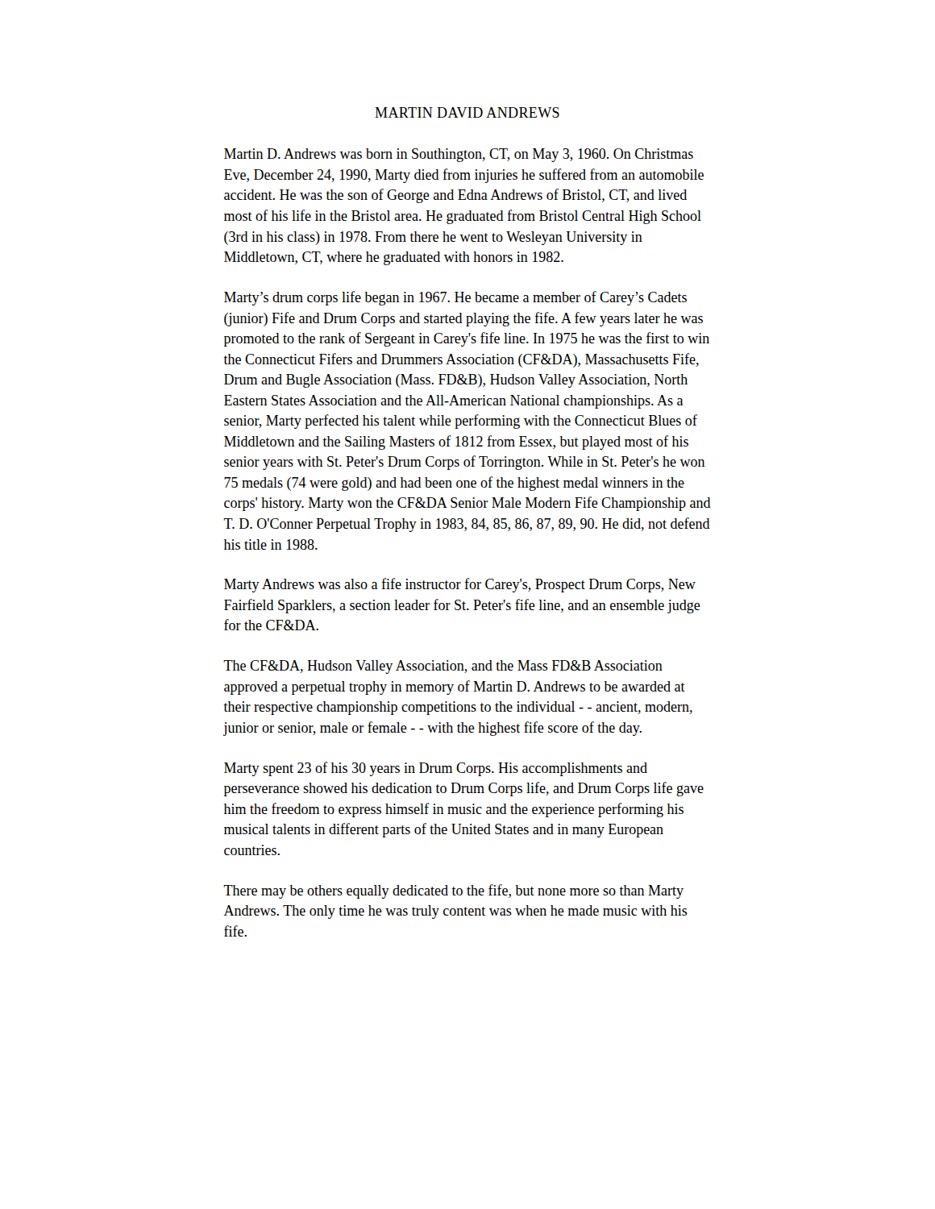MARTIN DAVID ANDREWS
Martin D. Andrews was born in Southington, CT, on May 3, 1960. On Christmas Eve, December 24, 1990, Marty died from injuries he suffered from an automobile accident. He was the son of George and Edna Andrews of Bristol, CT, and lived most of his life in the Bristol area. He graduated from Bristol Central High School (3rd in his class) in 1978. From there he went to Wesleyan University in Middletown, CT, where he graduated with honors in 1982.
Marty’s drum corps life began in 1967. He became a member of Carey’s Cadets (junior) Fife and Drum Corps and started playing the fife. A few years later he was promoted to the rank of Sergeant in Carey's fife line. In 1975 he was the first to win the Connecticut Fifers and Drummers Association (CF&DA), Massachusetts Fife, Drum and Bugle Association (Mass. FD&B), Hudson Valley Association, North Eastern States Association and the All-American National championships. As a senior, Marty perfected his talent while performing with the Connecticut Blues of Middletown and the Sailing Masters of 1812 from Essex, but played most of his senior years with St. Peter's Drum Corps of Torrington. While in St. Peter's he won 75 medals (74 were gold) and had been one of the highest medal winners in the corps' history. Marty won the CF&DA Senior Male Modern Fife Championship and T. D. O'Conner Perpetual Trophy in 1983, 84, 85, 86, 87, 89, 90. He did, not defend his title in 1988.
Marty Andrews was also a fife instructor for Carey's, Prospect Drum Corps, New Fairfield Sparklers, a section leader for St. Peter's fife line, and an ensemble judge for the CF&DA.
The CF&DA, Hudson Valley Association, and the Mass FD&B Association approved a perpetual trophy in memory of Martin D. Andrews to be awarded at their respective championship competitions to the individual - - ancient, modern, junior or senior, male or female - - with the highest fife score of the day.
Marty spent 23 of his 30 years in Drum Corps. His accomplishments and perseverance showed his dedication to Drum Corps life, and Drum Corps life gave him the freedom to express himself in music and the experience performing his musical talents in different parts of the United States and in many European countries.
There may be others equally dedicated to the fife, but none more so than Marty Andrews. The only time he was truly content was when he made music with his fife.